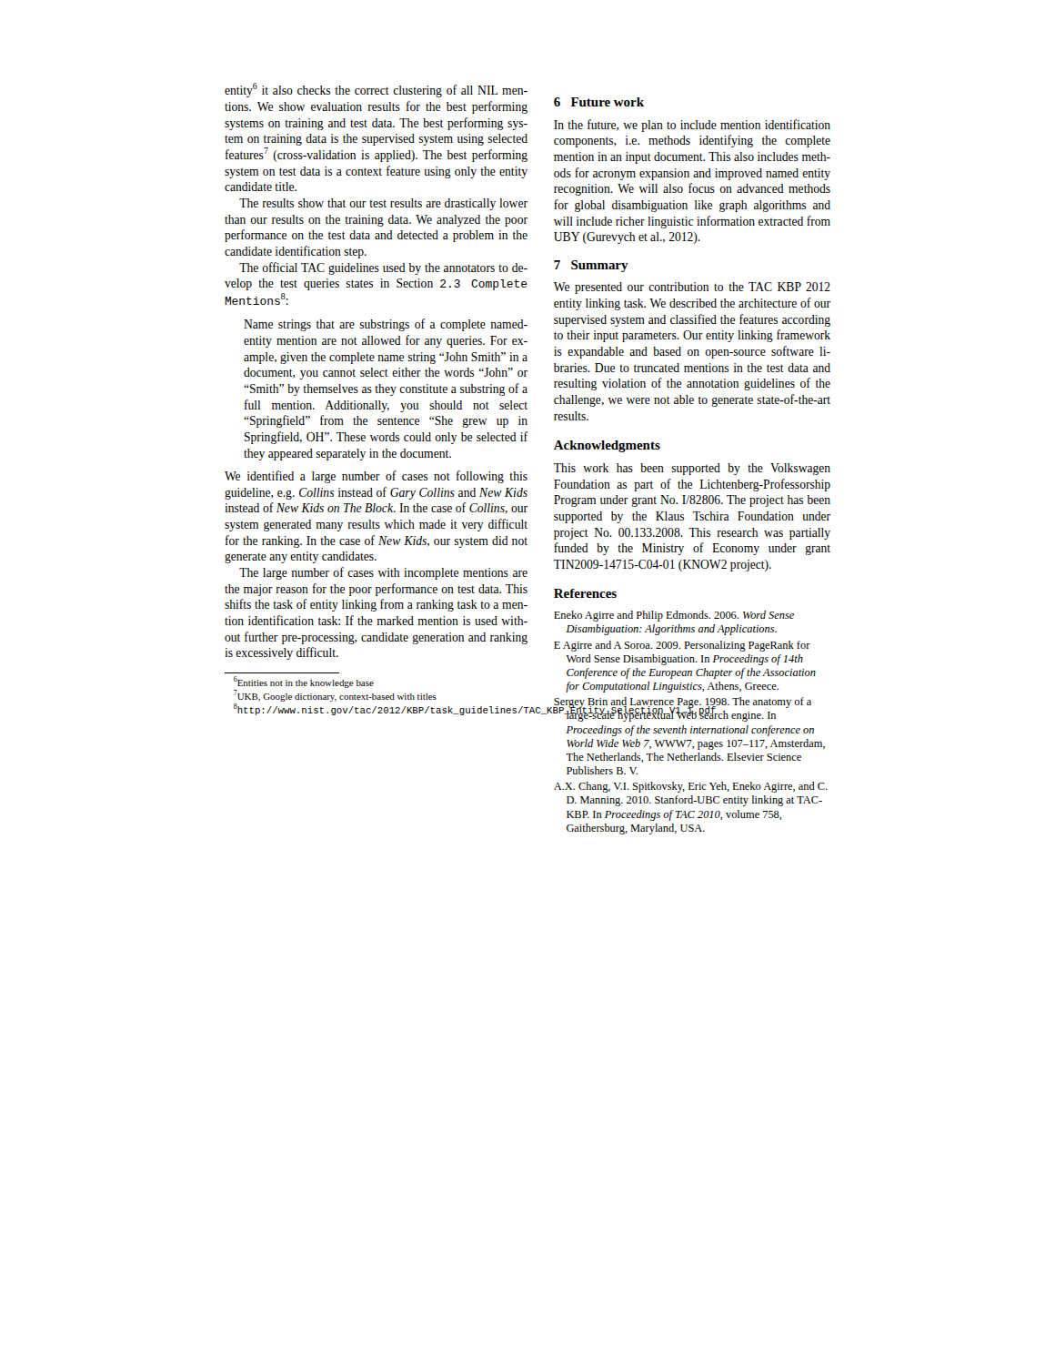entity6 it also checks the correct clustering of all NIL mentions. We show evaluation results for the best performing systems on training and test data. The best performing system on training data is the supervised system using selected features7 (cross-validation is applied). The best performing system on test data is a context feature using only the entity candidate title.
The results show that our test results are drastically lower than our results on the training data. We analyzed the poor performance on the test data and detected a problem in the candidate identification step.
The official TAC guidelines used by the annotators to develop the test queries states in Section 2.3 Complete Mentions8:
Name strings that are substrings of a complete named-entity mention are not allowed for any queries. For example, given the complete name string “John Smith” in a document, you cannot select either the words “John” or “Smith” by themselves as they constitute a substring of a full mention. Additionally, you should not select “Springfield” from the sentence “She grew up in Springfield, OH”. These words could only be selected if they appeared separately in the document.
We identified a large number of cases not following this guideline, e.g. Collins instead of Gary Collins and New Kids instead of New Kids on The Block. In the case of Collins, our system generated many results which made it very difficult for the ranking. In the case of New Kids, our system did not generate any entity candidates.
The large number of cases with incomplete mentions are the major reason for the poor performance on test data. This shifts the task of entity linking from a ranking task to a mention identification task: If the marked mention is used without further pre-processing, candidate generation and ranking is excessively difficult.
6Entities not in the knowledge base
7UKB, Google dictionary, context-based with titles
8http://www.nist.gov/tac/2012/KBP/task_guidelines/TAC_KBP_Entity_Selection_V1.1.pdf
6 Future work
In the future, we plan to include mention identification components, i.e. methods identifying the complete mention in an input document. This also includes methods for acronym expansion and improved named entity recognition. We will also focus on advanced methods for global disambiguation like graph algorithms and will include richer linguistic information extracted from UBY (Gurevych et al., 2012).
7 Summary
We presented our contribution to the TAC KBP 2012 entity linking task. We described the architecture of our supervised system and classified the features according to their input parameters. Our entity linking framework is expandable and based on open-source software libraries. Due to truncated mentions in the test data and resulting violation of the annotation guidelines of the challenge, we were not able to generate state-of-the-art results.
Acknowledgments
This work has been supported by the Volkswagen Foundation as part of the Lichtenberg-Professorship Program under grant No. I/82806. The project has been supported by the Klaus Tschira Foundation under project No. 00.133.2008. This research was partially funded by the Ministry of Economy under grant TIN2009-14715-C04-01 (KNOW2 project).
References
Eneko Agirre and Philip Edmonds. 2006. Word Sense Disambiguation: Algorithms and Applications.
E Agirre and A Soroa. 2009. Personalizing PageRank for Word Sense Disambiguation. In Proceedings of 14th Conference of the European Chapter of the Association for Computational Linguistics, Athens, Greece.
Sergey Brin and Lawrence Page. 1998. The anatomy of a large-scale hypertextual Web search engine. In Proceedings of the seventh international conference on World Wide Web 7, WWW7, pages 107–117, Amsterdam, The Netherlands, The Netherlands. Elsevier Science Publishers B. V.
A.X. Chang, V.I. Spitkovsky, Eric Yeh, Eneko Agirre, and C. D. Manning. 2010. Stanford-UBC entity linking at TAC-KBP. In Proceedings of TAC 2010, volume 758, Gaithersburg, Maryland, USA.